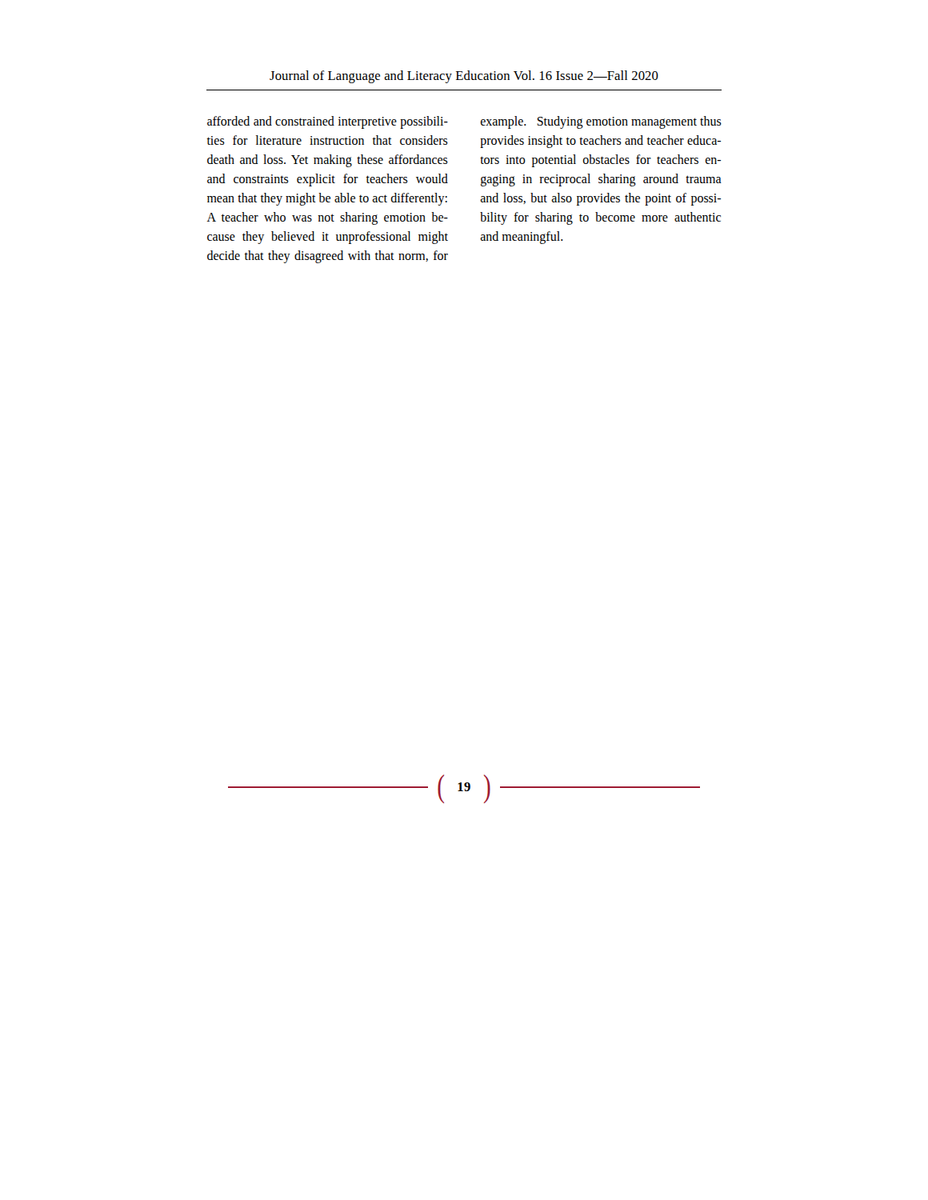Journal of Language and Literacy Education Vol. 16 Issue 2—Fall 2020
afforded and constrained interpretive possibilities for literature instruction that considers death and loss. Yet making these affordances and constraints explicit for teachers would mean that they might be able to act differently: A teacher who was not sharing emotion because they believed it unprofessional might decide that they disagreed with that norm, for example. Studying emotion management thus provides insight to teachers and teacher educators into potential obstacles for teachers engaging in reciprocal sharing around trauma and loss, but also provides the point of possibility for sharing to become more authentic and meaningful.
( 19 )